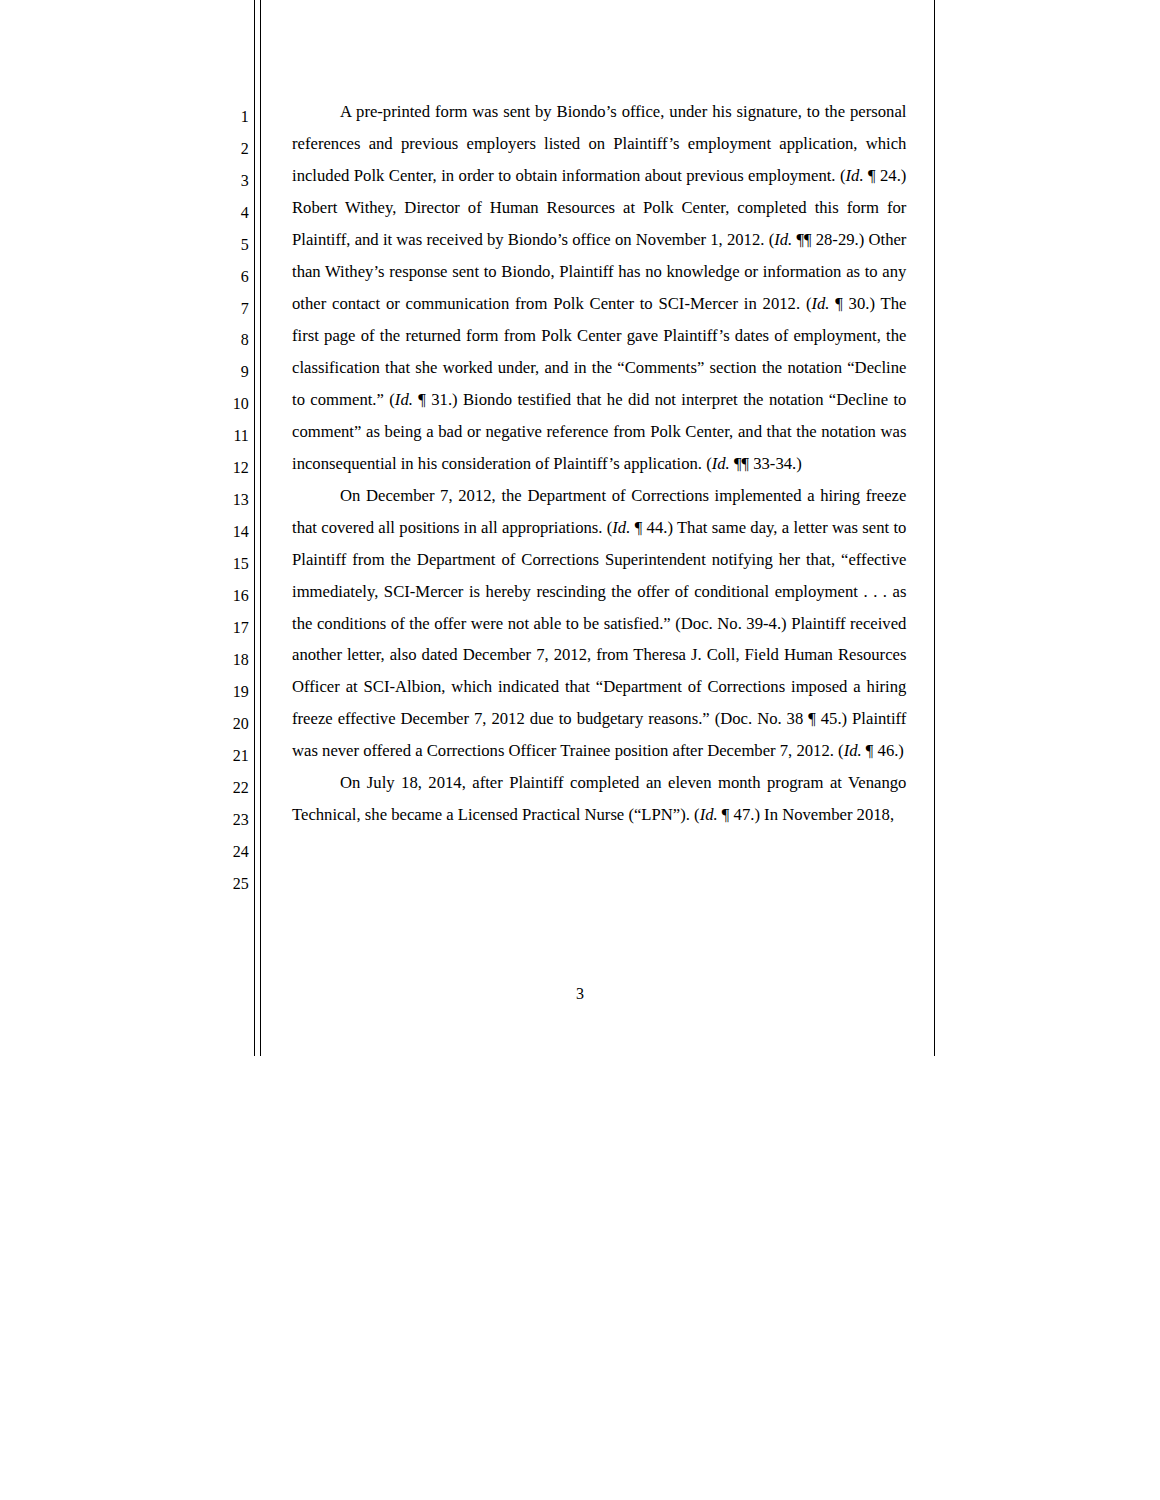1
2
3
4
5
6
7
8
9
10
11
12
13
14
15
16
17
18
19
20
21
22
23
24
25
A pre-printed form was sent by Biondo’s office, under his signature, to the personal references and previous employers listed on Plaintiff’s employment application, which included Polk Center, in order to obtain information about previous employment. (Id. ¶ 24.) Robert Withey, Director of Human Resources at Polk Center, completed this form for Plaintiff, and it was received by Biondo’s office on November 1, 2012. (Id. ¶¶ 28-29.) Other than Withey’s response sent to Biondo, Plaintiff has no knowledge or information as to any other contact or communication from Polk Center to SCI-Mercer in 2012. (Id. ¶ 30.) The first page of the returned form from Polk Center gave Plaintiff’s dates of employment, the classification that she worked under, and in the “Comments” section the notation “Decline to comment.” (Id. ¶ 31.) Biondo testified that he did not interpret the notation “Decline to comment” as being a bad or negative reference from Polk Center, and that the notation was inconsequential in his consideration of Plaintiff’s application. (Id. ¶¶ 33-34.)
On December 7, 2012, the Department of Corrections implemented a hiring freeze that covered all positions in all appropriations. (Id. ¶ 44.) That same day, a letter was sent to Plaintiff from the Department of Corrections Superintendent notifying her that, “effective immediately, SCI-Mercer is hereby rescinding the offer of conditional employment . . . as the conditions of the offer were not able to be satisfied.” (Doc. No. 39-4.) Plaintiff received another letter, also dated December 7, 2012, from Theresa J. Coll, Field Human Resources Officer at SCI-Albion, which indicated that “Department of Corrections imposed a hiring freeze effective December 7, 2012 due to budgetary reasons.” (Doc. No. 38 ¶ 45.) Plaintiff was never offered a Corrections Officer Trainee position after December 7, 2012. (Id. ¶ 46.)
On July 18, 2014, after Plaintiff completed an eleven month program at Venango Technical, she became a Licensed Practical Nurse (“LPN”). (Id. ¶ 47.) In November 2018,
3